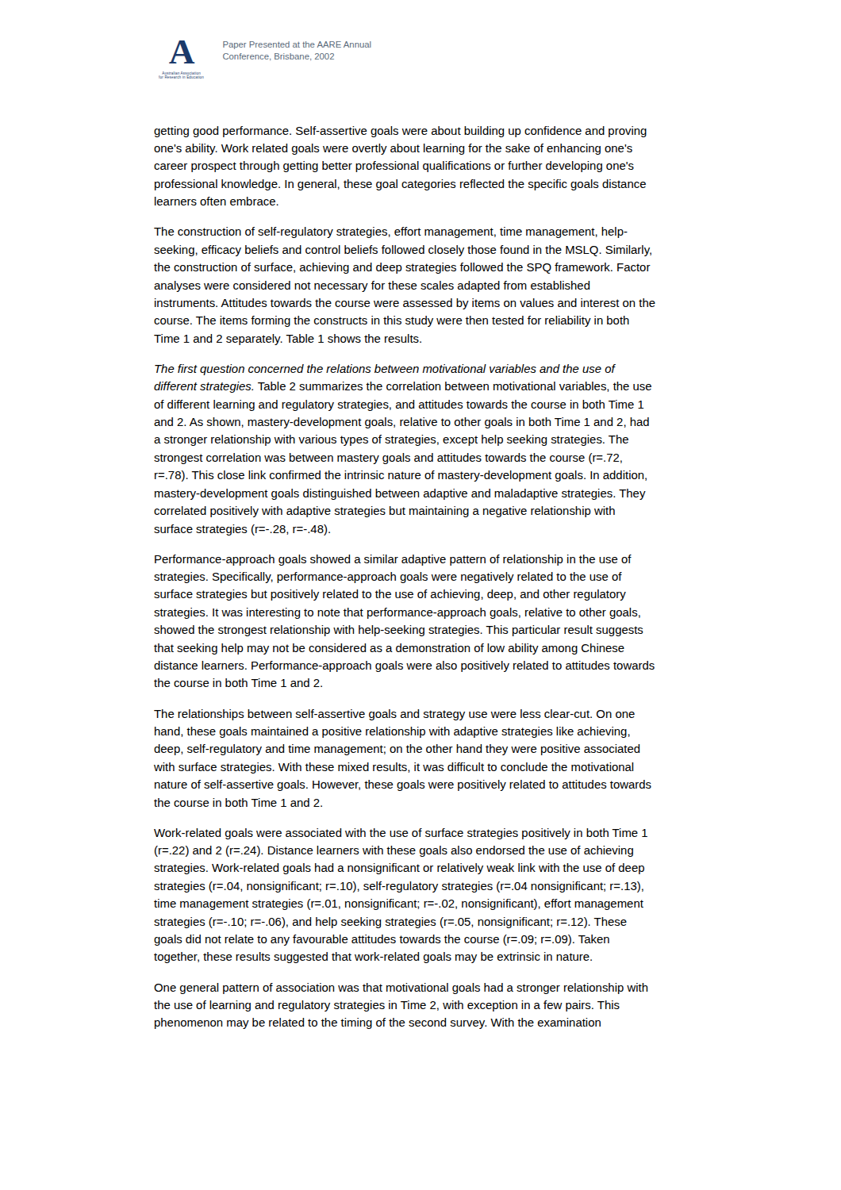A Australian Association
for Research in Education
Paper Presented at the AARE Annual
Conference, Brisbane, 2002
getting good performance. Self-assertive goals were about building up confidence and proving one's ability. Work related goals were overtly about learning for the sake of enhancing one's career prospect through getting better professional qualifications or further developing one's professional knowledge. In general, these goal categories reflected the specific goals distance learners often embrace.
The construction of self-regulatory strategies, effort management, time management, help-seeking, efficacy beliefs and control beliefs followed closely those found in the MSLQ. Similarly, the construction of surface, achieving and deep strategies followed the SPQ framework. Factor analyses were considered not necessary for these scales adapted from established instruments. Attitudes towards the course were assessed by items on values and interest on the course. The items forming the constructs in this study were then tested for reliability in both Time 1 and 2 separately. Table 1 shows the results.
The first question concerned the relations between motivational variables and the use of different strategies. Table 2 summarizes the correlation between motivational variables, the use of different learning and regulatory strategies, and attitudes towards the course in both Time 1 and 2. As shown, mastery-development goals, relative to other goals in both Time 1 and 2, had a stronger relationship with various types of strategies, except help seeking strategies. The strongest correlation was between mastery goals and attitudes towards the course (r=.72, r=.78). This close link confirmed the intrinsic nature of mastery-development goals. In addition, mastery-development goals distinguished between adaptive and maladaptive strategies. They correlated positively with adaptive strategies but maintaining a negative relationship with surface strategies (r=-.28, r=-.48).
Performance-approach goals showed a similar adaptive pattern of relationship in the use of strategies. Specifically, performance-approach goals were negatively related to the use of surface strategies but positively related to the use of achieving, deep, and other regulatory strategies. It was interesting to note that performance-approach goals, relative to other goals, showed the strongest relationship with help-seeking strategies. This particular result suggests that seeking help may not be considered as a demonstration of low ability among Chinese distance learners. Performance-approach goals were also positively related to attitudes towards the course in both Time 1 and 2.
The relationships between self-assertive goals and strategy use were less clear-cut. On one hand, these goals maintained a positive relationship with adaptive strategies like achieving, deep, self-regulatory and time management; on the other hand they were positive associated with surface strategies. With these mixed results, it was difficult to conclude the motivational nature of self-assertive goals. However, these goals were positively related to attitudes towards the course in both Time 1 and 2.
Work-related goals were associated with the use of surface strategies positively in both Time 1 (r=.22) and 2 (r=.24). Distance learners with these goals also endorsed the use of achieving strategies. Work-related goals had a nonsignificant or relatively weak link with the use of deep strategies (r=.04, nonsignificant; r=.10), self-regulatory strategies (r=.04 nonsignificant; r=.13), time management strategies (r=.01, nonsignificant; r=-.02, nonsignificant), effort management strategies (r=-.10; r=-.06), and help seeking strategies (r=.05, nonsignificant; r=.12). These goals did not relate to any favourable attitudes towards the course (r=.09; r=.09). Taken together, these results suggested that work-related goals may be extrinsic in nature.
One general pattern of association was that motivational goals had a stronger relationship with the use of learning and regulatory strategies in Time 2, with exception in a few pairs. This phenomenon may be related to the timing of the second survey. With the examination